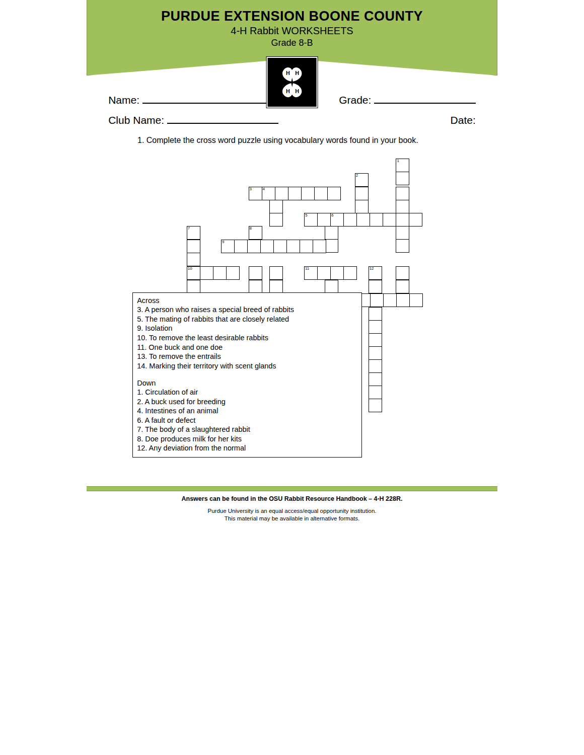PURDUE EXTENSION BOONE COUNTY
4-H Rabbit WORKSHEETS
Grade 8-B
H H H H
Name:
Grade:
Club Name:
Date:
Complete the cross word puzzle using vocabulary words found in your book.
| 1 |
| 2 |
| 3 | 4 | | | | | |
| 5 | | 6 | | | | | | |
| 7 |
| 8 |
| 9 | | | | | | | |
| 10 | | | |
| 11 | | | |
| 12 |
| 13 | | | | | | | | |
| 14 | | | | | | | |
Across
3. A person who raises a special breed of rabbits
5. The mating of rabbits that are closely related
9. Isolation
10. To remove the least desirable rabbits
11. One buck and one doe
13. To remove the entrails
14. Marking their territory with scent glands
Down
1. Circulation of air
2. A buck used for breeding
4. Intestines of an animal
6. A fault or defect
7. The body of a slaughtered rabbit
8. Doe produces milk for her kits
12. Any deviation from the normal
Answers can be found in the OSU Rabbit Resource Handbook – 4-H 228R.
Purdue University is an equal access/equal opportunity institution.
This material may be available in alternative formats.